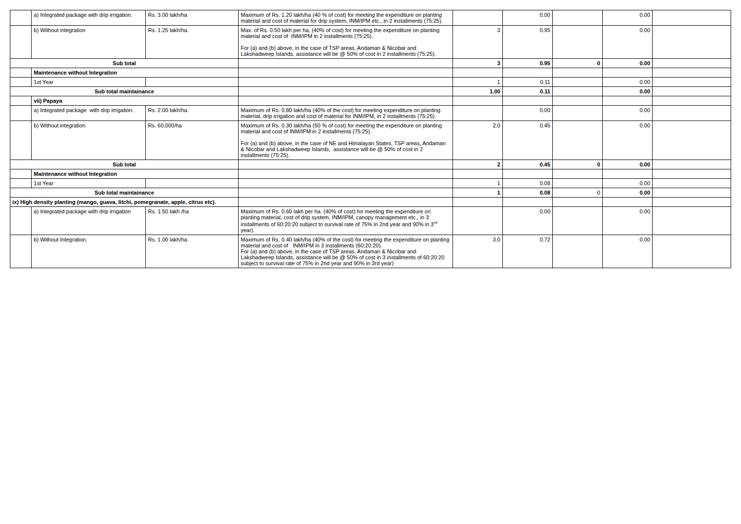| | a) Integrated package with drip irrigation. | Rs. 3.00 lakh/ha | Maximum of Rs. 1.20 lakh/ha (40 % of cost) for meeting the expenditure on planting material and cost of material for drip system, INM/IPM etc., in 2 installments (75:25). | | 0.00 | | 0.00 | |
| | b) Without integration | Rs. 1.25 lakh/ha. | Max. of Rs. 0.50 lakh per ha, (40% of cost) for meeting the expenditure on planting material and cost of INM/IPM in 2 installments (75:25). For (a) and (b) above, in the case of TSP areas, Andaman & Nicobar and Lakshadweep Islands, assistance will be @ 50% of cost in 2 installments (75:25). | 3 | 0.95 | | 0.00 | |
| Sub total | | 3 | 0.95 | 0 | 0.00 | |
| | Maintenance without Integration | | | | | | |
| | 1st Year | | | 1 | 0.11 | | 0.00 | |
| Sub total maintainance | | 1.00 | 0.11 | | 0.00 | |
| | vii) Papaya | | | | | | |
| | a) Integrated package with drip irrigation. | Rs. 2.00 lakh/ha. | Maximum of Rs. 0.80 lakh/ha (40% of the cost) for meeting expenditure on planting material, drip irrigation and cost of material for INM/IPM, in 2 installments (75:25). | | 0.00 | | 0.00 | |
| | b) Without integration | Rs. 60,000/ha | Maximum of Rs. 0.30 lakh/ha (50 % of cost) for meeting the expenditure on planting material and cost of INM/IPM in 2 installments (75:25). For (a) and (b) above, in the case of NE and Himalayan States, TSP areas, Andaman & Nicobar and Lakshadweep Islands, assistance will be @ 50% of cost in 2 installments (75:25). | 2.0 | 0.45 | | 0.00 | |
| Sub total | | 2 | 0.45 | 0 | 0.00 | |
| | Maintenance without Integration | | | | | | |
| | 1st Year | | | 1 | 0.08 | | 0.00 | |
| Sub total maintainance | | 1 | 0.08 | 0 | 0.00 | |
| ix) High density planting (mango, guava, litchi, pomegranate, apple, citrus etc). | | | | | | |
| | a) Integrated package with drip irrigation | Rs. 1.50 lakh /ha | Maximum of Rs. 0.60 lakh per ha. (40% of cost) for meeting the expenditure on planting material, cost of drip system, INM/IPM, canopy management etc., in 3 installments of 60:20:20 subject to survival rate of 75% in 2nd year and 90% in 3 rd year). | | 0.00 | | 0.00 | |
| | b) Without Integration. | Rs. 1.00 lakh/ha. | Maximum of Rs. 0.40 lakh/ha (40% of the cost) for meeting the expenditure on planting material and cost of INM/IPM in 3 installments (60:20:20). For (a) and (b) above, in the case of TSP areas, Andaman & Nicobar and Lakshadweep Islands, assistance will be @ 50% of cost in 3 installments of 60:20:20 subject to survival rate of 75% in 2nd year and 90% in 3rd year) | 3.0 | 0.72 | | 0.00 | |